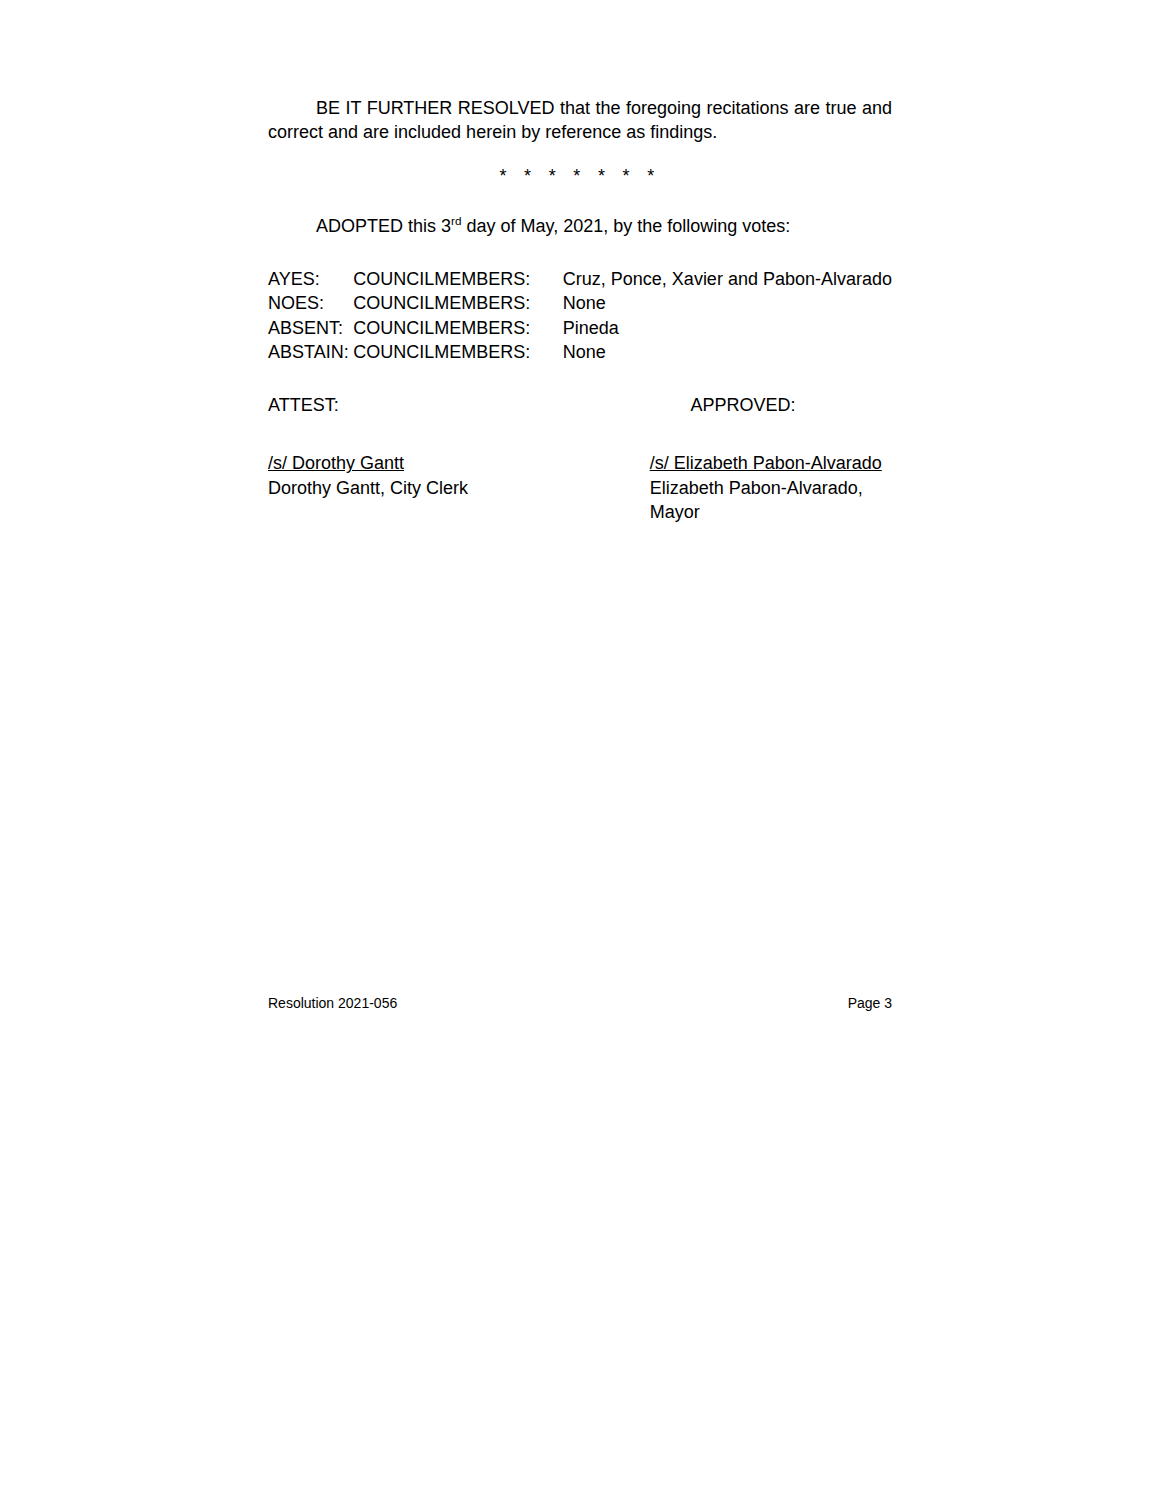BE IT FURTHER RESOLVED that the foregoing recitations are true and correct and are included herein by reference as findings.
* * * * * * *
ADOPTED this 3rd day of May, 2021, by the following votes:
| AYES: | COUNCILMEMBERS: | Cruz, Ponce, Xavier and Pabon-Alvarado |
| NOES: | COUNCILMEMBERS: | None |
| ABSENT: | COUNCILMEMBERS: | Pineda |
| ABSTAIN: | COUNCILMEMBERS: | None |
ATTEST:
APPROVED:
/s/ Dorothy Gantt
Dorothy Gantt, City Clerk
/s/ Elizabeth Pabon-Alvarado
Elizabeth Pabon-Alvarado, Mayor
Resolution 2021-056 Page 3